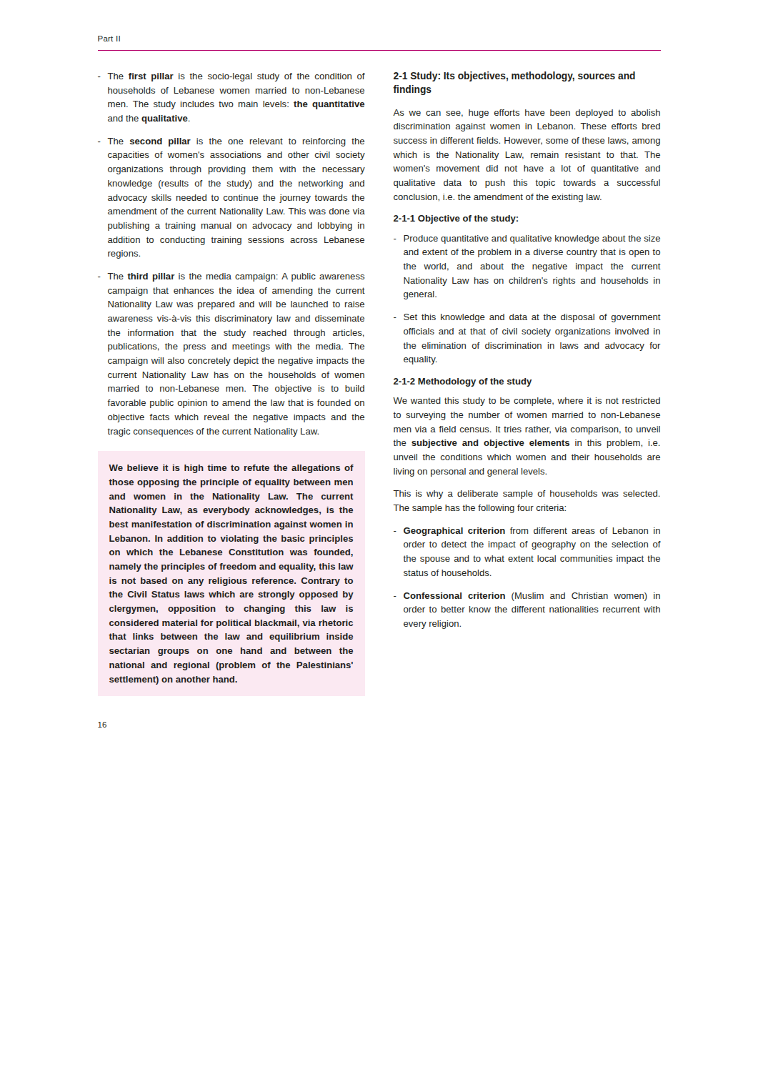Part II
The first pillar is the socio-legal study of the condition of households of Lebanese women married to non-Lebanese men. The study includes two main levels: the quantitative and the qualitative.
The second pillar is the one relevant to reinforcing the capacities of women's associations and other civil society organizations through providing them with the necessary knowledge (results of the study) and the networking and advocacy skills needed to continue the journey towards the amendment of the current Nationality Law. This was done via publishing a training manual on advocacy and lobbying in addition to conducting training sessions across Lebanese regions.
The third pillar is the media campaign: A public awareness campaign that enhances the idea of amending the current Nationality Law was prepared and will be launched to raise awareness vis-à-vis this discriminatory law and disseminate the information that the study reached through articles, publications, the press and meetings with the media. The campaign will also concretely depict the negative impacts the current Nationality Law has on the households of women married to non-Lebanese men. The objective is to build favorable public opinion to amend the law that is founded on objective facts which reveal the negative impacts and the tragic consequences of the current Nationality Law.
We believe it is high time to refute the allegations of those opposing the principle of equality between men and women in the Nationality Law. The current Nationality Law, as everybody acknowledges, is the best manifestation of discrimination against women in Lebanon. In addition to violating the basic principles on which the Lebanese Constitution was founded, namely the principles of freedom and equality, this law is not based on any religious reference. Contrary to the Civil Status laws which are strongly opposed by clergymen, opposition to changing this law is considered material for political blackmail, via rhetoric that links between the law and equilibrium inside sectarian groups on one hand and between the national and regional (problem of the Palestinians' settlement) on another hand.
2-1 Study: Its objectives, methodology, sources and findings
As we can see, huge efforts have been deployed to abolish discrimination against women in Lebanon. These efforts bred success in different fields. However, some of these laws, among which is the Nationality Law, remain resistant to that. The women's movement did not have a lot of quantitative and qualitative data to push this topic towards a successful conclusion, i.e. the amendment of the existing law.
2-1-1 Objective of the study:
Produce quantitative and qualitative knowledge about the size and extent of the problem in a diverse country that is open to the world, and about the negative impact the current Nationality Law has on children's rights and households in general.
Set this knowledge and data at the disposal of government officials and at that of civil society organizations involved in the elimination of discrimination in laws and advocacy for equality.
2-1-2 Methodology of the study
We wanted this study to be complete, where it is not restricted to surveying the number of women married to non-Lebanese men via a field census. It tries rather, via comparison, to unveil the subjective and objective elements in this problem, i.e. unveil the conditions which women and their households are living on personal and general levels.
This is why a deliberate sample of households was selected. The sample has the following four criteria:
Geographical criterion from different areas of Lebanon in order to detect the impact of geography on the selection of the spouse and to what extent local communities impact the status of households.
Confessional criterion (Muslim and Christian women) in order to better know the different nationalities recurrent with every religion.
16